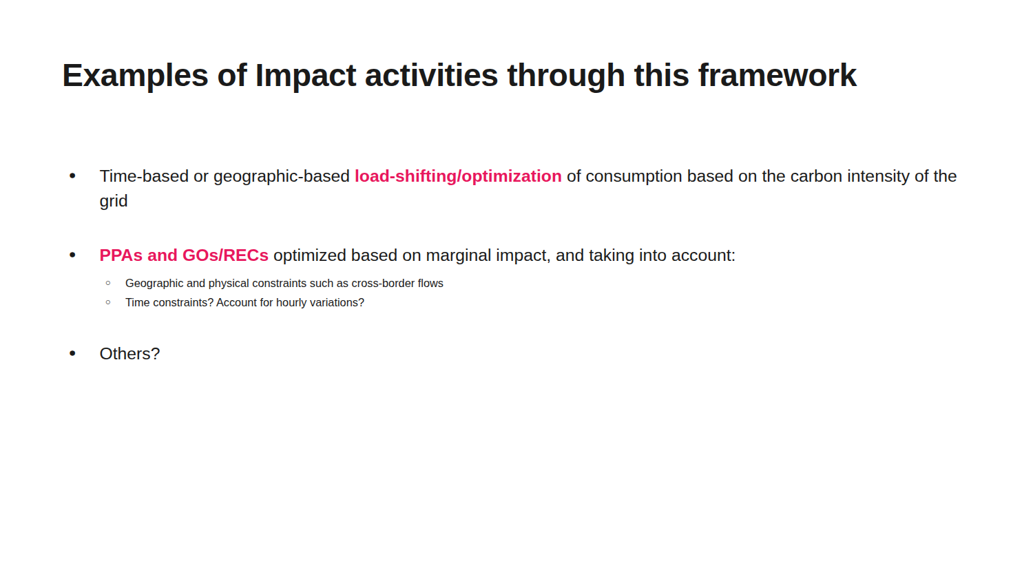Examples of Impact activities through this framework
Time-based or geographic-based load-shifting/optimization of consumption based on the carbon intensity of the grid
PPAs and GOs/RECs optimized based on marginal impact, and taking into account:
Geographic and physical constraints such as cross-border flows
Time constraints? Account for hourly variations?
Others?